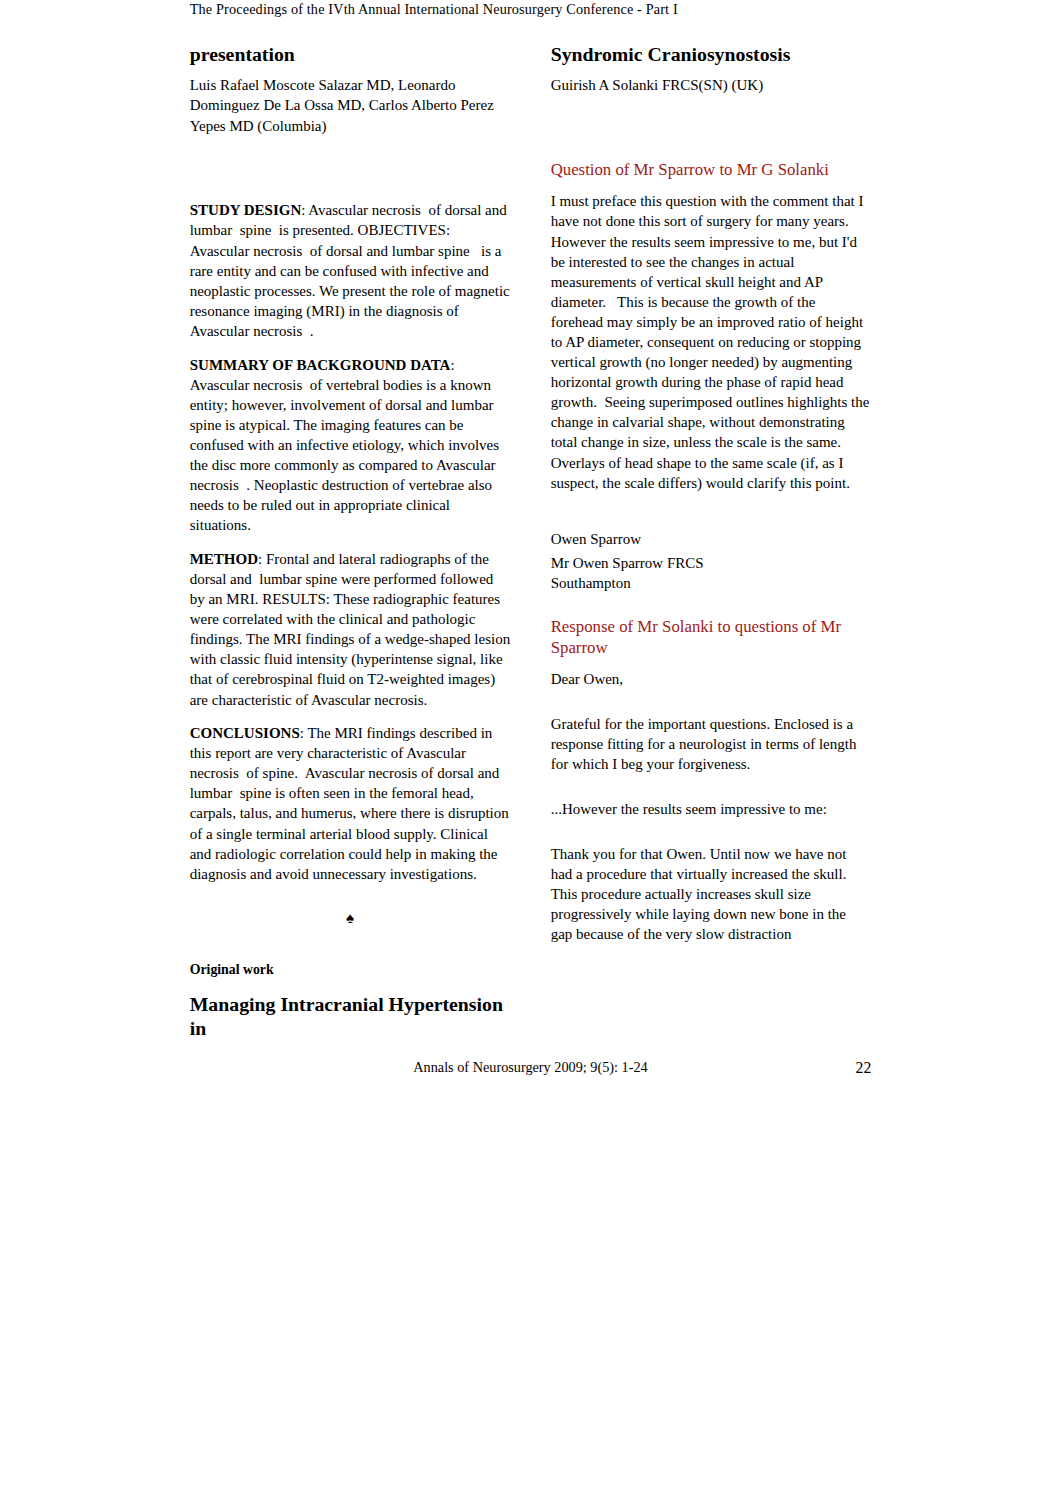The Proceedings of the IVth Annual International Neurosurgery Conference - Part I
presentation
Luis Rafael Moscote Salazar MD, Leonardo Dominguez De La Ossa MD, Carlos Alberto Perez Yepes MD (Columbia)
STUDY DESIGN: Avascular necrosis of dorsal and lumbar spine is presented. OBJECTIVES: Avascular necrosis of dorsal and lumbar spine is a rare entity and can be confused with infective and neoplastic processes. We present the role of magnetic resonance imaging (MRI) in the diagnosis of Avascular necrosis .
SUMMARY OF BACKGROUND DATA: Avascular necrosis of vertebral bodies is a known entity; however, involvement of dorsal and lumbar spine is atypical. The imaging features can be confused with an infective etiology, which involves the disc more commonly as compared to Avascular necrosis . Neoplastic destruction of vertebrae also needs to be ruled out in appropriate clinical situations.
METHOD: Frontal and lateral radiographs of the dorsal and lumbar spine were performed followed by an MRI. RESULTS: These radiographic features were correlated with the clinical and pathologic findings. The MRI findings of a wedge-shaped lesion with classic fluid intensity (hyperintense signal, like that of cerebrospinal fluid on T2-weighted images) are characteristic of Avascular necrosis.
CONCLUSIONS: The MRI findings described in this report are very characteristic of Avascular necrosis of spine. Avascular necrosis of dorsal and lumbar spine is often seen in the femoral head, carpals, talus, and humerus, where there is disruption of a single terminal arterial blood supply. Clinical and radiologic correlation could help in making the diagnosis and avoid unnecessary investigations.
♠
Original work
Managing Intracranial Hypertension in
Syndromic Craniosynostosis
Guirish A Solanki FRCS(SN) (UK)
Question of Mr Sparrow to Mr G Solanki
I must preface this question with the comment that I have not done this sort of surgery for many years. However the results seem impressive to me, but I'd be interested to see the changes in actual measurements of vertical skull height and AP diameter. This is because the growth of the forehead may simply be an improved ratio of height to AP diameter, consequent on reducing or stopping vertical growth (no longer needed) by augmenting horizontal growth during the phase of rapid head growth. Seeing superimposed outlines highlights the change in calvarial shape, without demonstrating total change in size, unless the scale is the same. Overlays of head shape to the same scale (if, as I suspect, the scale differs) would clarify this point.
Owen Sparrow
Mr Owen Sparrow FRCS
Southampton
Response of Mr Solanki to questions of Mr Sparrow
Dear Owen,
Grateful for the important questions. Enclosed is a response fitting for a neurologist in terms of length for which I beg your forgiveness.
...However the results seem impressive to me:
Thank you for that Owen. Until now we have not had a procedure that virtually increased the skull. This procedure actually increases skull size progressively while laying down new bone in the gap because of the very slow distraction
Annals of Neurosurgery 2009; 9(5): 1-24 22